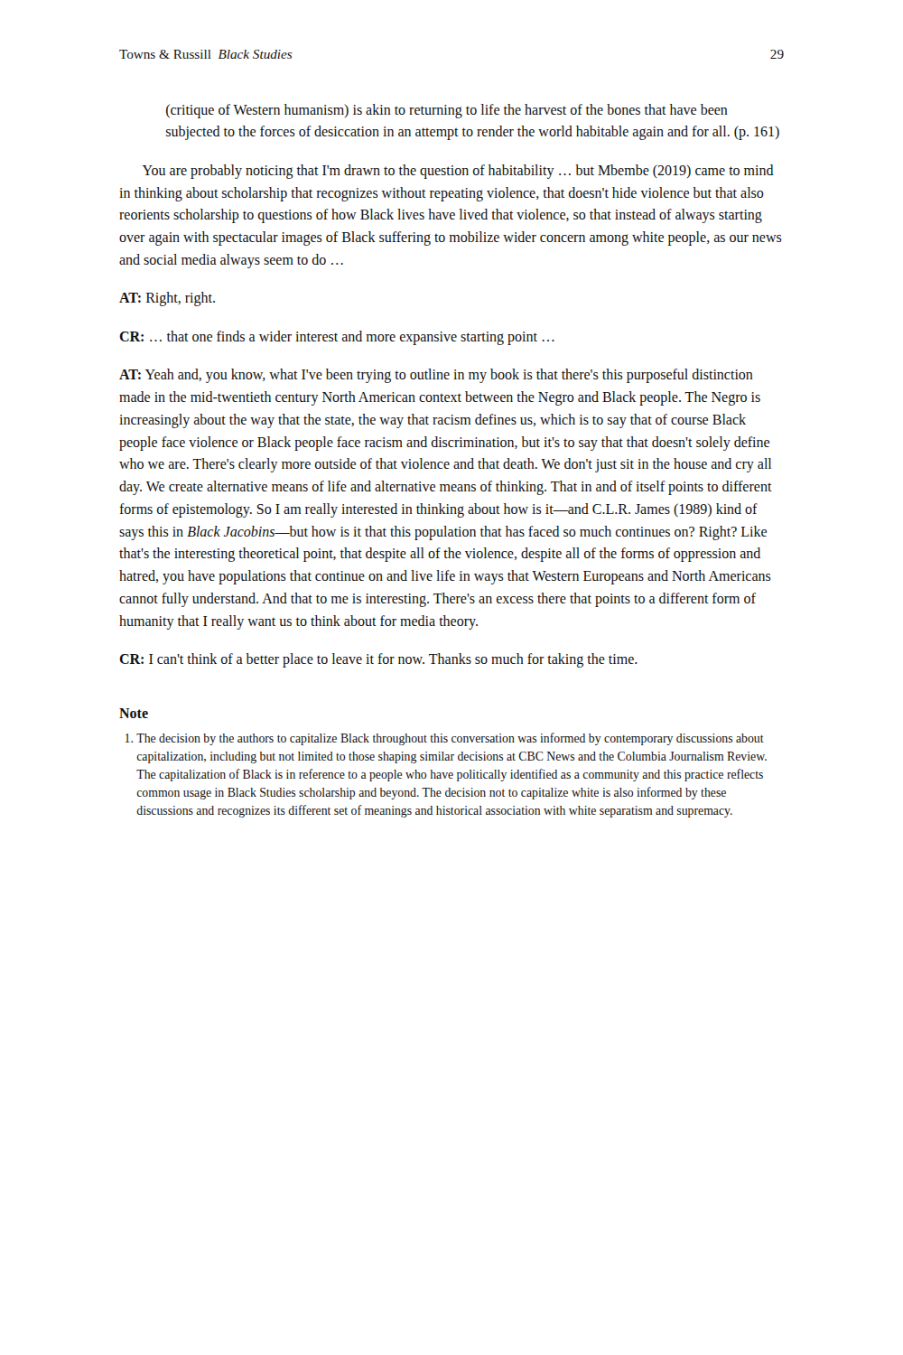Towns & Russill Black Studies 29
(critique of Western humanism) is akin to returning to life the harvest of the bones that have been subjected to the forces of desiccation in an attempt to render the world habitable again and for all. (p. 161)
You are probably noticing that I'm drawn to the question of habitability … but Mbembe (2019) came to mind in thinking about scholarship that recognizes without repeating violence, that doesn't hide violence but that also reorients scholarship to questions of how Black lives have lived that violence, so that instead of always starting over again with spectacular images of Black suffering to mobilize wider concern among white people, as our news and social media always seem to do …
AT: Right, right.
CR: … that one finds a wider interest and more expansive starting point …
AT: Yeah and, you know, what I've been trying to outline in my book is that there's this purposeful distinction made in the mid-twentieth century North American context between the Negro and Black people. The Negro is increasingly about the way that the state, the way that racism defines us, which is to say that of course Black people face violence or Black people face racism and discrimination, but it's to say that that doesn't solely define who we are. There's clearly more outside of that violence and that death. We don't just sit in the house and cry all day. We create alternative means of life and alternative means of thinking. That in and of itself points to different forms of epistemology. So I am really interested in thinking about how is it—and C.L.R. James (1989) kind of says this in Black Jacobins—but how is it that this population that has faced so much continues on? Right? Like that's the interesting theoretical point, that despite all of the violence, despite all of the forms of oppression and hatred, you have populations that continue on and live life in ways that Western Europeans and North Americans cannot fully understand. And that to me is interesting. There's an excess there that points to a different form of humanity that I really want us to think about for media theory.
CR: I can't think of a better place to leave it for now. Thanks so much for taking the time.
Note
The decision by the authors to capitalize Black throughout this conversation was informed by contemporary discussions about capitalization, including but not limited to those shaping similar decisions at CBC News and the Columbia Journalism Review. The capitalization of Black is in reference to a people who have politically identified as a community and this practice reflects common usage in Black Studies scholarship and beyond. The decision not to capitalize white is also informed by these discussions and recognizes its different set of meanings and historical association with white separatism and supremacy.